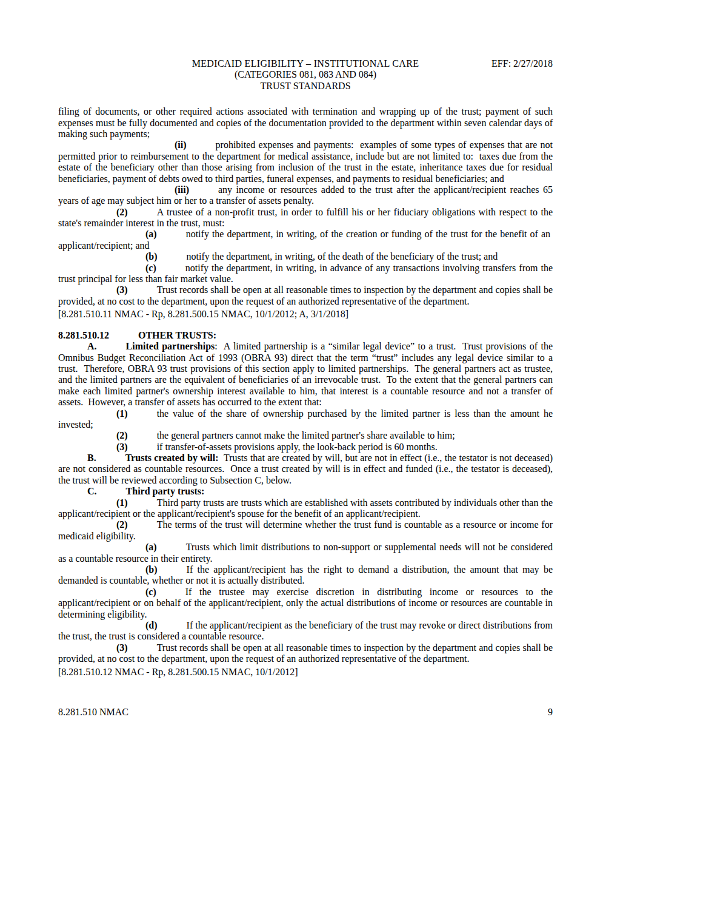EFF: 2/27/2018
MEDICAID ELIGIBILITY – INSTITUTIONAL CARE
(CATEGORIES 081, 083 AND 084)
TRUST STANDARDS
filing of documents, or other required actions associated with termination and wrapping up of the trust; payment of such expenses must be fully documented and copies of the documentation provided to the department within seven calendar days of making such payments;
(ii) prohibited expenses and payments: examples of some types of expenses that are not permitted prior to reimbursement to the department for medical assistance, include but are not limited to: taxes due from the estate of the beneficiary other than those arising from inclusion of the trust in the estate, inheritance taxes due for residual beneficiaries, payment of debts owed to third parties, funeral expenses, and payments to residual beneficiaries; and
(iii) any income or resources added to the trust after the applicant/recipient reaches 65 years of age may subject him or her to a transfer of assets penalty.
(2) A trustee of a non-profit trust, in order to fulfill his or her fiduciary obligations with respect to the state's remainder interest in the trust, must:
(a) notify the department, in writing, of the creation or funding of the trust for the benefit of an applicant/recipient; and
(b) notify the department, in writing, of the death of the beneficiary of the trust; and
(c) notify the department, in writing, in advance of any transactions involving transfers from the trust principal for less than fair market value.
(3) Trust records shall be open at all reasonable times to inspection by the department and copies shall be provided, at no cost to the department, upon the request of an authorized representative of the department.
[8.281.510.11 NMAC - Rp, 8.281.500.15 NMAC, 10/1/2012; A, 3/1/2018]
8.281.510.12 OTHER TRUSTS:
A. Limited partnerships: A limited partnership is a “similar legal device” to a trust. Trust provisions of the Omnibus Budget Reconciliation Act of 1993 (OBRA 93) direct that the term “trust” includes any legal device similar to a trust. Therefore, OBRA 93 trust provisions of this section apply to limited partnerships. The general partners act as trustee, and the limited partners are the equivalent of beneficiaries of an irrevocable trust. To the extent that the general partners can make each limited partner's ownership interest available to him, that interest is a countable resource and not a transfer of assets. However, a transfer of assets has occurred to the extent that:
(1) the value of the share of ownership purchased by the limited partner is less than the amount he invested;
(2) the general partners cannot make the limited partner's share available to him;
(3) if transfer-of-assets provisions apply, the look-back period is 60 months.
B. Trusts created by will: Trusts that are created by will, but are not in effect (i.e., the testator is not deceased) are not considered as countable resources. Once a trust created by will is in effect and funded (i.e., the testator is deceased), the trust will be reviewed according to Subsection C, below.
C. Third party trusts:
(1) Third party trusts are trusts which are established with assets contributed by individuals other than the applicant/recipient or the applicant/recipient's spouse for the benefit of an applicant/recipient.
(2) The terms of the trust will determine whether the trust fund is countable as a resource or income for medicaid eligibility.
(a) Trusts which limit distributions to non-support or supplemental needs will not be considered as a countable resource in their entirety.
(b) If the applicant/recipient has the right to demand a distribution, the amount that may be demanded is countable, whether or not it is actually distributed.
(c) If the trustee may exercise discretion in distributing income or resources to the applicant/recipient or on behalf of the applicant/recipient, only the actual distributions of income or resources are countable in determining eligibility.
(d) If the applicant/recipient as the beneficiary of the trust may revoke or direct distributions from the trust, the trust is considered a countable resource.
(3) Trust records shall be open at all reasonable times to inspection by the department and copies shall be provided, at no cost to the department, upon the request of an authorized representative of the department.
[8.281.510.12 NMAC - Rp, 8.281.500.15 NMAC, 10/1/2012]
8.281.510 NMAC 9